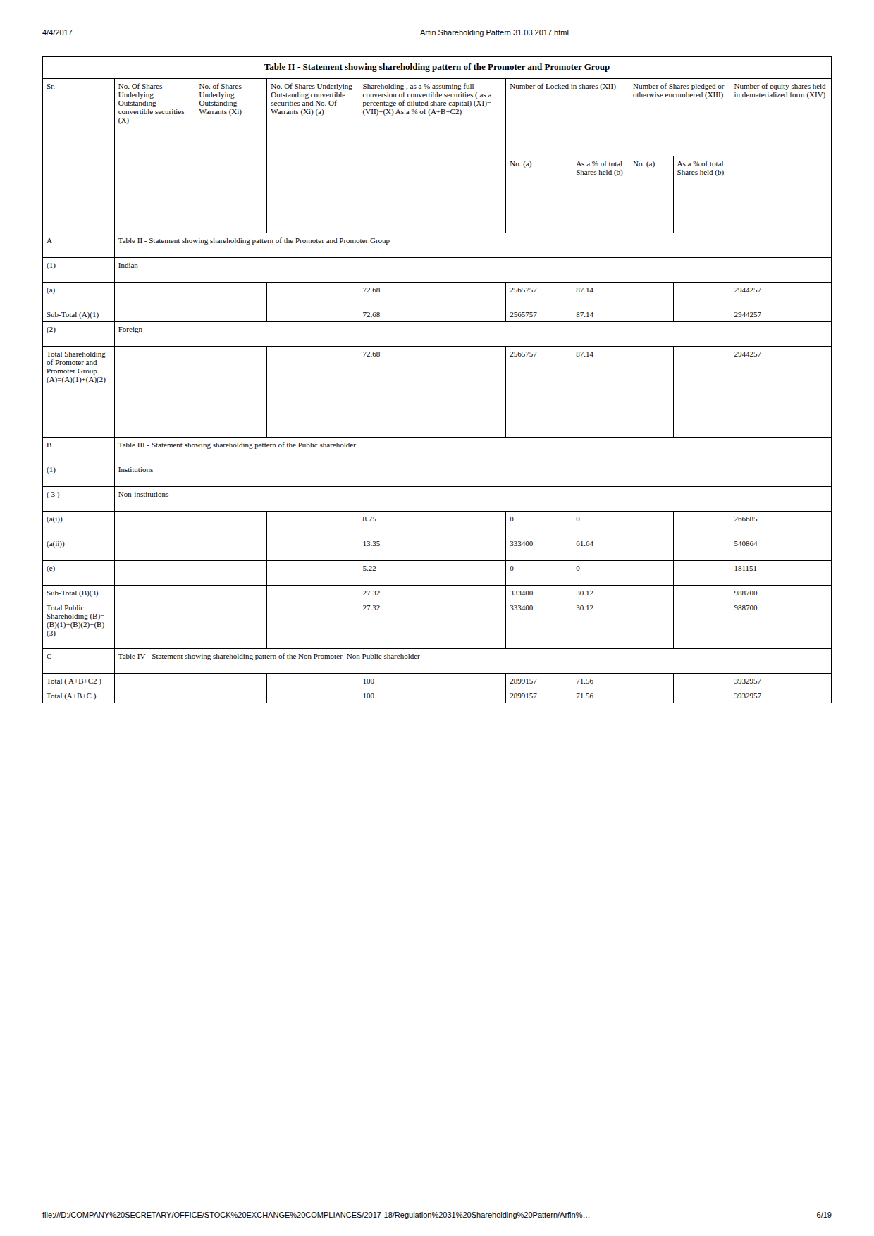4/4/2017
Arfin Shareholding Pattern 31.03.2017.html
Table II - Statement showing shareholding pattern of the Promoter and Promoter Group
| Sr. | No. Of Shares Underlying Outstanding convertible securities (X) | No. of Shares Underlying Outstanding Warrants (Xi) | No. Of Shares Underlying Outstanding convertible securities and No. Of Warrants (Xi) (a) | Shareholding , as a % assuming full conversion of convertible securities ( as a percentage of diluted share capital) (XI)= (VII)+(X) As a % of (A+B+C2) | Number of Locked in shares (XII) | Number of Shares pledged or otherwise encumbered (XIII) | Number of equity shares held in dematerialized form (XIV) |
| --- | --- | --- | --- | --- | --- | --- | --- |
| No. (a) | As a % of total Shares held (b) | No. (a) | As a % of total Shares held (b) |
| A | Table II - Statement showing shareholding pattern of the Promoter and Promoter Group |
| (1) | Indian |
| (a) | | | | 72.68 | 2565757 | 87.14 | | | 2944257 |
| Sub-Total (A)(1) | | | | 72.68 | 2565757 | 87.14 | | | 2944257 |
| (2) | Foreign |
| Total Shareholding of Promoter and Promoter Group (A)=(A)(1)+(A)(2) | | | | 72.68 | 2565757 | 87.14 | | | 2944257 |
| B | Table III - Statement showing shareholding pattern of the Public shareholder |
| (1) | Institutions |
| ( 3 ) | Non-institutions |
| (a(i)) | | | | 8.75 | 0 | 0 | | | 266685 |
| (a(ii)) | | | | 13.35 | 333400 | 61.64 | | | 540864 |
| (e) | | | | 5.22 | 0 | 0 | | | 181151 |
| Sub-Total (B)(3) | | | | 27.32 | 333400 | 30.12 | | | 988700 |
| Total Public Shareholding (B)=(B)(1)+(B)(2)+(B)(3) | | | | 27.32 | 333400 | 30.12 | | | 988700 |
| C | Table IV - Statement showing shareholding pattern of the Non Promoter- Non Public shareholder |
| Total ( A+B+C2 ) | | | | 100 | 2899157 | 71.56 | | | 3932957 |
| Total (A+B+C ) | | | | 100 | 2899157 | 71.56 | | | 3932957 |
file:///D:/COMPANY%20SECRETARY/OFFICE/STOCK%20EXCHANGE%20COMPLIANCES/2017-18/Regulation%2031%20Shareholding%20Pattern/Arfin%…
6/19